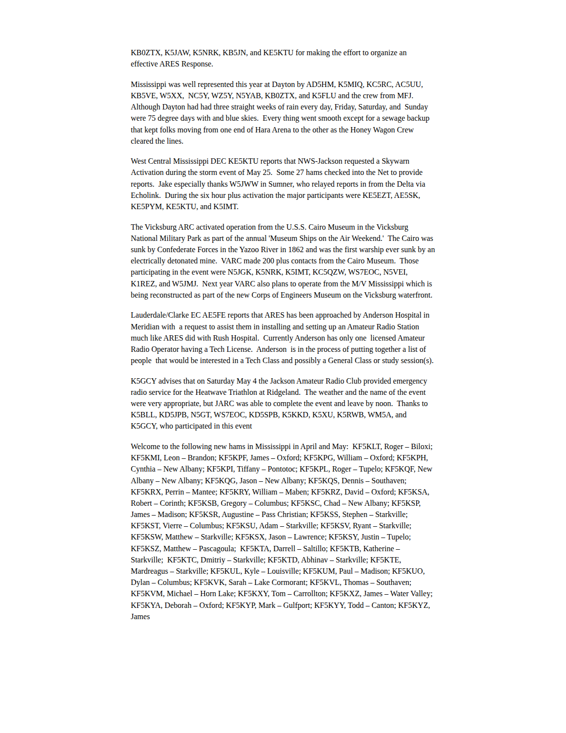KB0ZTX, K5JAW, K5NRK, KB5JN, and KE5KTU for making the effort to organize an effective ARES Response.
Mississippi was well represented this year at Dayton by AD5HM, K5MIQ, KC5RC, AC5UU, KB5VE, W5XX, NC5Y, WZ5Y, N5YAB, KB0ZTX, and K5FLU and the crew from MFJ. Although Dayton had had three straight weeks of rain every day, Friday, Saturday, and Sunday were 75 degree days with and blue skies. Every thing went smooth except for a sewage backup that kept folks moving from one end of Hara Arena to the other as the Honey Wagon Crew cleared the lines.
West Central Mississippi DEC KE5KTU reports that NWS-Jackson requested a Skywarn Activation during the storm event of May 25. Some 27 hams checked into the Net to provide reports. Jake especially thanks W5JWW in Sumner, who relayed reports in from the Delta via Echolink. During the six hour plus activation the major participants were KE5EZT, AE5SK, KE5PYM, KE5KTU, and K5IMT.
The Vicksburg ARC activated operation from the U.S.S. Cairo Museum in the Vicksburg National Military Park as part of the annual 'Museum Ships on the Air Weekend.' The Cairo was sunk by Confederate Forces in the Yazoo River in 1862 and was the first warship ever sunk by an electrically detonated mine. VARC made 200 plus contacts from the Cairo Museum. Those participating in the event were N5JGK, K5NRK, K5IMT, KC5QZW, WS7EOC, N5VEI, K1REZ, and W5JMJ. Next year VARC also plans to operate from the M/V Mississippi which is being reconstructed as part of the new Corps of Engineers Museum on the Vicksburg waterfront.
Lauderdale/Clarke EC AE5FE reports that ARES has been approached by Anderson Hospital in Meridian with a request to assist them in installing and setting up an Amateur Radio Station much like ARES did with Rush Hospital. Currently Anderson has only one licensed Amateur Radio Operator having a Tech License. Anderson is in the process of putting together a list of people that would be interested in a Tech Class and possibly a General Class or study session(s).
K5GCY advises that on Saturday May 4 the Jackson Amateur Radio Club provided emergency radio service for the Heatwave Triathlon at Ridgeland. The weather and the name of the event were very appropriate, but JARC was able to complete the event and leave by noon. Thanks to K5BLL, KD5JPB, N5GT, WS7EOC, KD5SPB, K5KKD, K5XU, K5RWB, WM5A, and K5GCY, who participated in this event
Welcome to the following new hams in Mississippi in April and May: KF5KLT, Roger – Biloxi; KF5KMI, Leon – Brandon; KF5KPF, James – Oxford; KF5KPG, William – Oxford; KF5KPH, Cynthia – New Albany; KF5KPI, Tiffany – Pontotoc; KF5KPL, Roger – Tupelo; KF5KQF, New Albany – New Albany; KF5KQG, Jason – New Albany; KF5KQS, Dennis – Southaven; KF5KRX, Perrin – Mantee; KF5KRY, William – Maben; KF5KRZ, David – Oxford; KF5KSA, Robert – Corinth; KF5KSB, Gregory – Columbus; KF5KSC, Chad – New Albany; KF5KSP, James – Madison; KF5KSR, Augustine – Pass Christian; KF5KSS, Stephen – Starkville; KF5KST, Vierre – Columbus; KF5KSU, Adam – Starkville; KF5KSV, Ryant – Starkville; KF5KSW, Matthew – Starkville; KF5KSX, Jason – Lawrence; KF5KSY, Justin – Tupelo; KF5KSZ, Matthew – Pascagoula; KF5KTA, Darrell – Saltillo; KF5KTB, Katherine – Starkville; KF5KTC, Dmitriy – Starkville; KF5KTD, Abhinav – Starkville; KF5KTE, Mardreagus – Starkville; KF5KUL, Kyle – Louisville; KF5KUM, Paul – Madison; KF5KUO, Dylan – Columbus; KF5KVK, Sarah – Lake Cormorant; KF5KVL, Thomas – Southaven; KF5KVM, Michael – Horn Lake; KF5KXY, Tom – Carrollton; KF5KXZ, James – Water Valley; KF5KYA, Deborah – Oxford; KF5KYP, Mark – Gulfport; KF5KYY, Todd – Canton; KF5KYZ, James